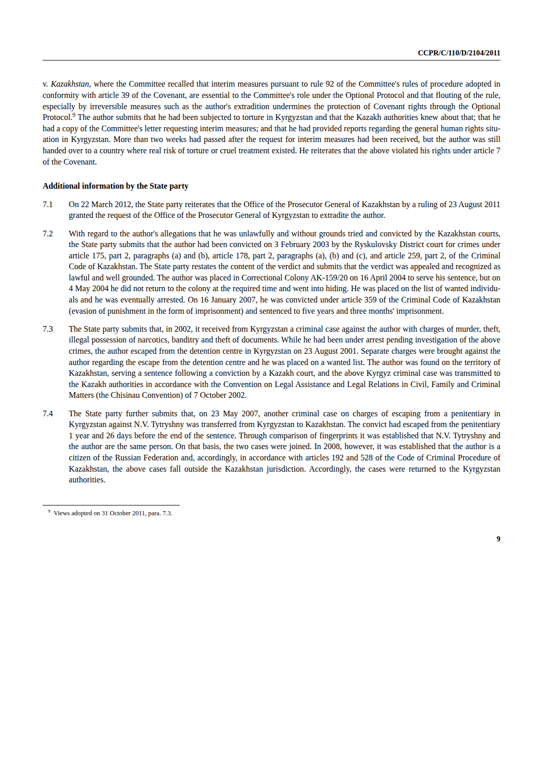CCPR/C/110/D/2104/2011
v. Kazakhstan, where the Committee recalled that interim measures pursuant to rule 92 of the Committee's rules of procedure adopted in conformity with article 39 of the Covenant, are essential to the Committee's role under the Optional Protocol and that flouting of the rule, especially by irreversible measures such as the author's extradition undermines the protection of Covenant rights through the Optional Protocol.9 The author submits that he had been subjected to torture in Kyrgyzstan and that the Kazakh authorities knew about that; that he had a copy of the Committee's letter requesting interim measures; and that he had provided reports regarding the general human rights situation in Kyrgyzstan. More than two weeks had passed after the request for interim measures had been received, but the author was still handed over to a country where real risk of torture or cruel treatment existed. He reiterates that the above violated his rights under article 7 of the Covenant.
Additional information by the State party
7.1
On 22 March 2012, the State party reiterates that the Office of the Prosecutor General of Kazakhstan by a ruling of 23 August 2011 granted the request of the Office of the Prosecutor General of Kyrgyzstan to extradite the author.
7.2
With regard to the author's allegations that he was unlawfully and without grounds tried and convicted by the Kazakhstan courts, the State party submits that the author had been convicted on 3 February 2003 by the Ryskulovsky District court for crimes under article 175, part 2, paragraphs (a) and (b), article 178, part 2, paragraphs (a), (b) and (c), and article 259, part 2, of the Criminal Code of Kazakhstan. The State party restates the content of the verdict and submits that the verdict was appealed and recognized as lawful and well grounded. The author was placed in Correctional Colony AK-159/20 on 16 April 2004 to serve his sentence, but on 4 May 2004 he did not return to the colony at the required time and went into hiding. He was placed on the list of wanted individuals and he was eventually arrested. On 16 January 2007, he was convicted under article 359 of the Criminal Code of Kazakhstan (evasion of punishment in the form of imprisonment) and sentenced to five years and three months' imprisonment.
7.3
The State party submits that, in 2002, it received from Kyrgyzstan a criminal case against the author with charges of murder, theft, illegal possession of narcotics, banditry and theft of documents. While he had been under arrest pending investigation of the above crimes, the author escaped from the detention centre in Kyrgyzstan on 23 August 2001. Separate charges were brought against the author regarding the escape from the detention centre and he was placed on a wanted list. The author was found on the territory of Kazakhstan, serving a sentence following a conviction by a Kazakh court, and the above Kyrgyz criminal case was transmitted to the Kazakh authorities in accordance with the Convention on Legal Assistance and Legal Relations in Civil, Family and Criminal Matters (the Chisinau Convention) of 7 October 2002.
7.4
The State party further submits that, on 23 May 2007, another criminal case on charges of escaping from a penitentiary in Kyrgyzstan against N.V. Tytryshny was transferred from Kyrgyzstan to Kazakhstan. The convict had escaped from the penitentiary 1 year and 26 days before the end of the sentence. Through comparison of fingerprints it was established that N.V. Tytryshny and the author are the same person. On that basis, the two cases were joined. In 2008, however, it was established that the author is a citizen of the Russian Federation and, accordingly, in accordance with articles 192 and 528 of the Code of Criminal Procedure of Kazakhstan, the above cases fall outside the Kazakhstan jurisdiction. Accordingly, the cases were returned to the Kyrgyzstan authorities.
9
Views adopted on 31 October 2011, para. 7.3.
9